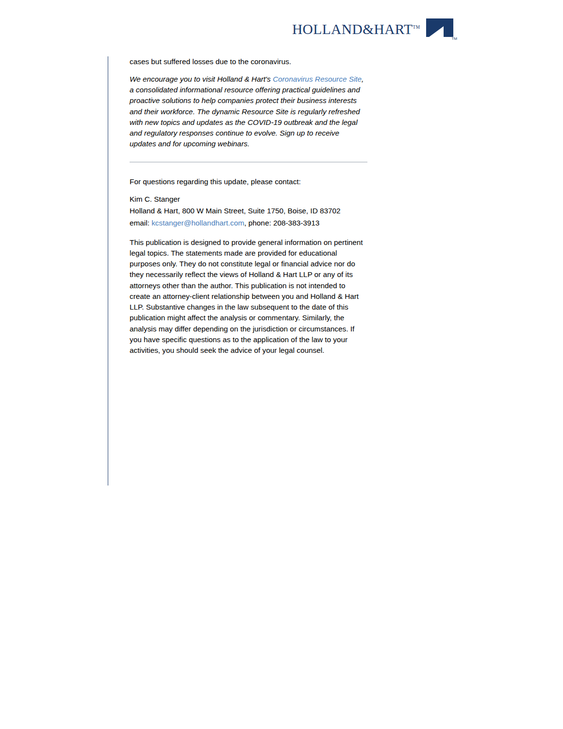HOLLAND&HARTTM TM
cases but suffered losses due to the coronavirus.
We encourage you to visit Holland & Hart's Coronavirus Resource Site, a consolidated informational resource offering practical guidelines and proactive solutions to help companies protect their business interests and their workforce. The dynamic Resource Site is regularly refreshed with new topics and updates as the COVID-19 outbreak and the legal and regulatory responses continue to evolve. Sign up to receive updates and for upcoming webinars.
For questions regarding this update, please contact:
Kim C. Stanger
Holland & Hart, 800 W Main Street, Suite 1750, Boise, ID 83702
email: kcstanger@hollandhart.com, phone: 208-383-3913
This publication is designed to provide general information on pertinent legal topics. The statements made are provided for educational purposes only. They do not constitute legal or financial advice nor do they necessarily reflect the views of Holland & Hart LLP or any of its attorneys other than the author. This publication is not intended to create an attorney-client relationship between you and Holland & Hart LLP. Substantive changes in the law subsequent to the date of this publication might affect the analysis or commentary. Similarly, the analysis may differ depending on the jurisdiction or circumstances. If you have specific questions as to the application of the law to your activities, you should seek the advice of your legal counsel.